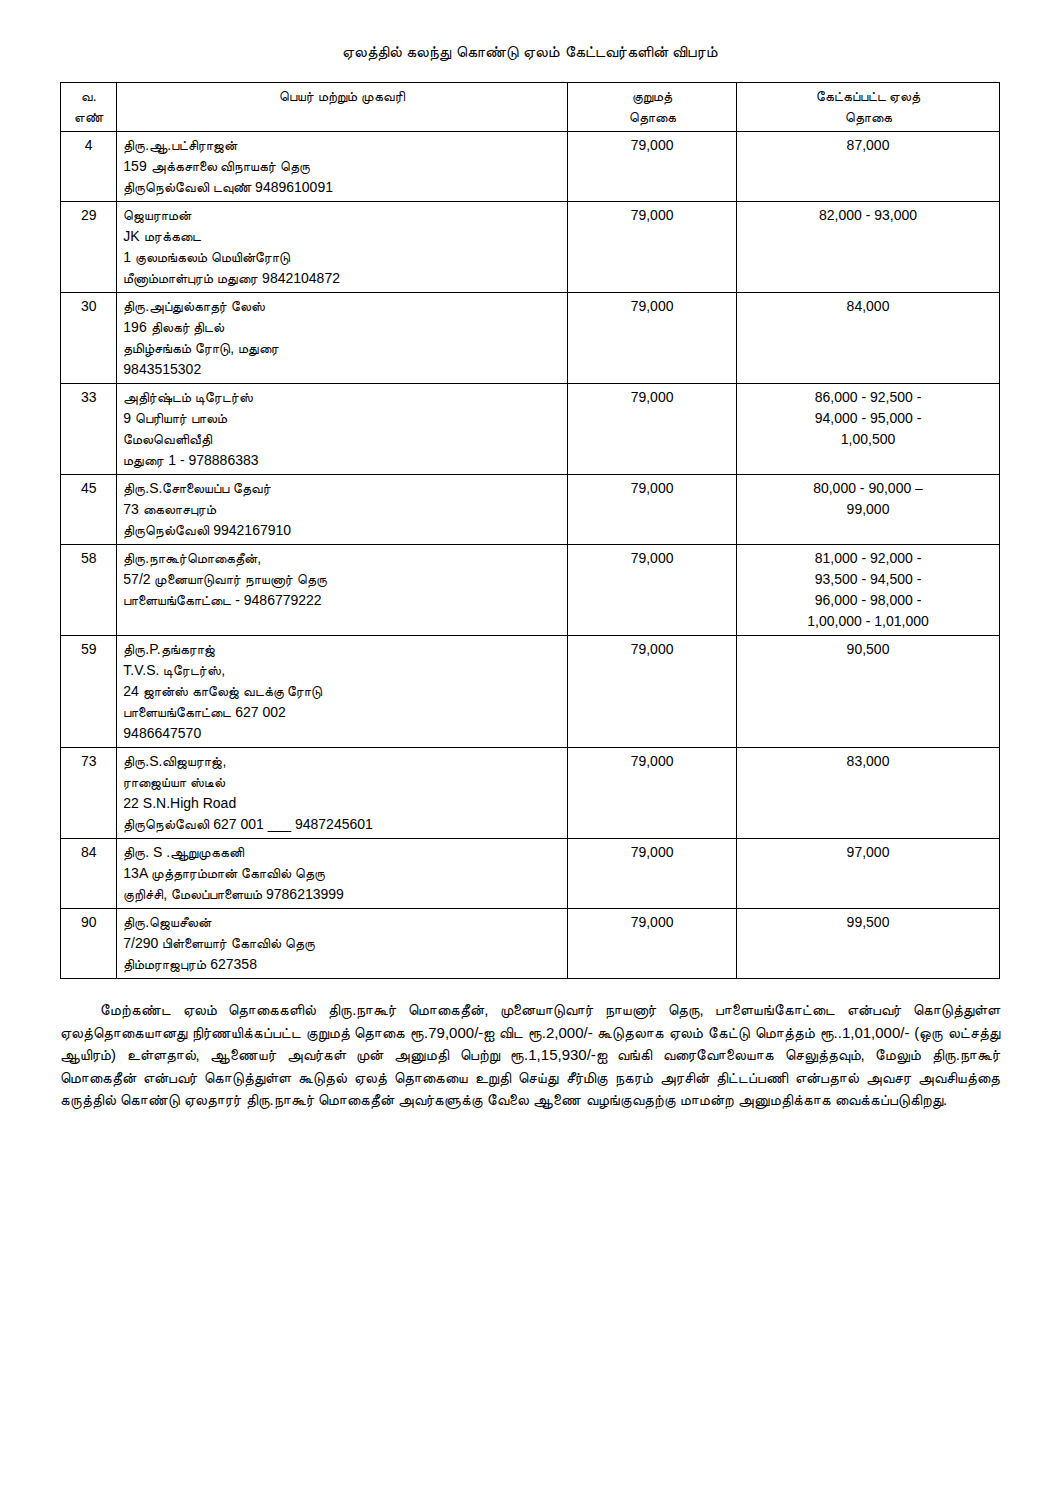ஏலத்தில் கலந்து கொண்டு ஏலம் கேட்டவர்களின் விபரம்
| வ. எண் | பெயர் மற்றும் முகவரி | குறுமத் தொகை | கேட்கப்பட்ட ஏலத் தொகை |
| --- | --- | --- | --- |
| 4 | திரு.ஆ.பட்சிராஜன் 159 அக்கசாலை விநாயகர் தெரு திருநெல்வேலி டவுண் 9489610091 | 79,000 | 87,000 |
| 29 | ஜெயராமன் JK மரக்கடை 1 குலமங்கலம் மெயின்ரோடு மீனாம்மாள்புரம் மதுரை 9842104872 | 79,000 | 82,000 - 93,000 |
| 30 | திரு.அப்துல்காதர் லேஸ் 196 திலகர் திடல் தமிழ்சங்கம் ரோடு, மதுரை 9843515302 | 79,000 | 84,000 |
| 33 | அதிர்ஷ்டம் டிரேடர்ஸ் 9 பெரியார் பாலம் மேலவெளிவீதி மதுரை 1 - 978886383 | 79,000 | 86,000 - 92,500 - 94,000 - 95,000 - 1,00,500 |
| 45 | திரு.S.சோலையப்ப தேவர் 73 கைலாசபுரம் திருநெல்வேலி 9942167910 | 79,000 | 80,000 - 90,000 – 99,000 |
| 58 | திரு.நாகூர்மொகைதீன், 57/2 முனையாடுவார் நாயனார் தெரு பாளையங்கோட்டை - 9486779222 | 79,000 | 81,000 - 92,000 - 93,500 - 94,500 - 96,000 - 98,000 - 1,00,000 - 1,01,000 |
| 59 | திரு.P.தங்கராஜ் T.V.S. டிரேடர்ஸ், 24 ஜான்ஸ் காலேஜ் வடக்கு ரோடு பாளையங்கோட்டை 627 002 9486647570 | 79,000 | 90,500 |
| 73 | திரு.S.விஜயராஜ், ராஜைய்யா ஸ்டீல் 22 S.N.High Road திருநெல்வேலி 627 001 ___ 9487245601 | 79,000 | 83,000 |
| 84 | திரு. S .ஆறுமுககனி 13A முத்தாரம்மான் கோவில் தெரு குறிச்சி, மேலப்பாளையம் 9786213999 | 79,000 | 97,000 |
| 90 | திரு.ஜெயசீலன் 7/290 பிள்ளையார் கோவில் தெரு திம்மராஜபுரம் 627358 | 79,000 | 99,500 |
மேற்கண்ட ஏலம் தொகைகளில் திரு.நாகூர் மொகைதீன், முனையாடுவார் நாயனார் தெரு, பாளையங்கோட்டை என்பவர் கொடுத்துள்ள ஏலத்தொகையானது நிர்ணயிக்கப்பட்ட குறுமத் தொகை ரூ.79,000/-ஐ விட ரூ.2,000/- கூடுதலாக ஏலம் கேட்டு மொத்தம் ரூ..1,01,000/- (ஒரு லட்சத்து ஆயிரம்) உள்ளதால், ஆணையர் அவர்கள் முன் அனுமதி பெற்று ரூ.1,15,930/-ஐ வங்கி வரைவோலையாக செலுத்தவும், மேலும் திரு.நாகூர் மொகைதீன் என்பவர் கொடுத்துள்ள கூடுதல் ஏலத் தொகையை உறுதி செய்து சீர்மிகு நகரம் அரசின் திட்டப்பணி என்பதால் அவசர அவசியத்தை கருத்தில் கொண்டு ஏலதாரர் திரு.நாகூர் மொகைதீன் அவர்களுக்கு வேலை ஆணை வழங்குவதற்கு மாமன்ற அனுமதிக்காக வைக்கப்படுகிறது.